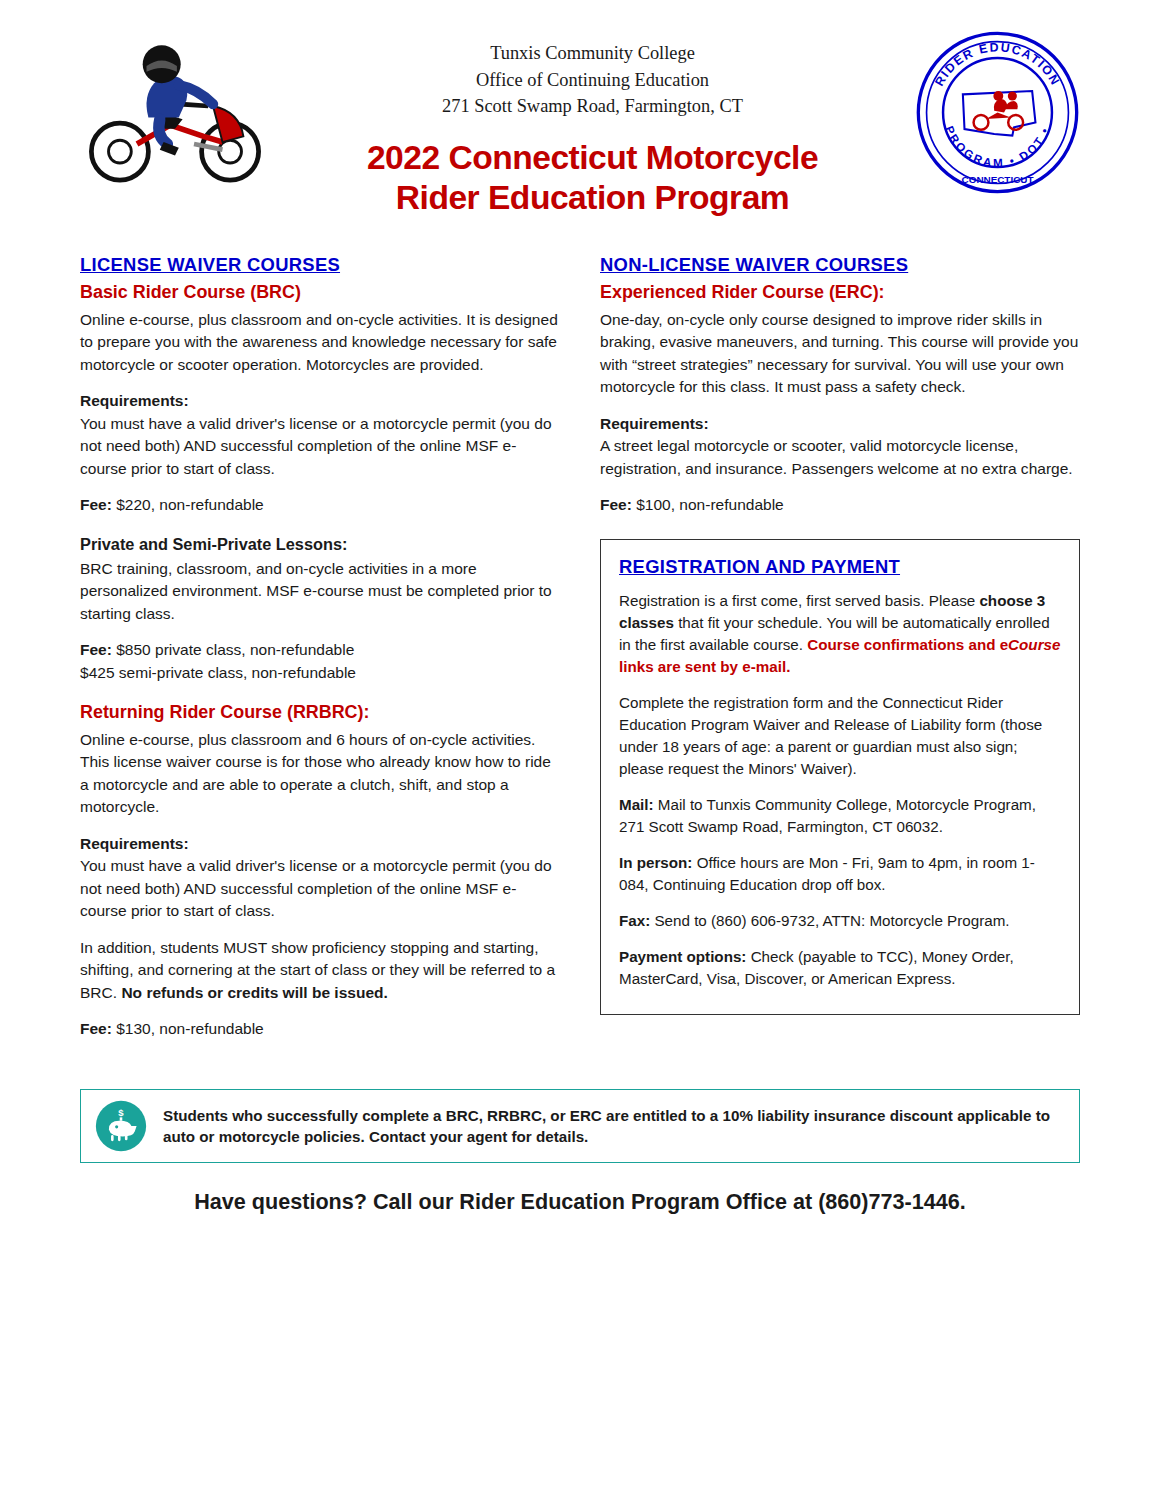Motorcycle rider illustration
Tunxis Community College
Office of Continuing Education
271 Scott Swamp Road, Farmington, CT
2022 Connecticut Motorcycle
Rider Education Program
Connecticut Rider Education Program DOT seal RIDER EDUCATION PROGRAM • DOT • CONNECTICUT
License Waiver Courses
Basic Rider Course (BRC)
Online e-course, plus classroom and on-cycle activities. It is designed to prepare you with the awareness and knowledge necessary for safe motorcycle or scooter operation. Motorcycles are provided.
Requirements:
You must have a valid driver's license or a motorcycle permit (you do not need both) AND successful completion of the online MSF e-course prior to start of class.
Fee: $220, non-refundable
Private and Semi-Private Lessons:
BRC training, classroom, and on-cycle activities in a more personalized environment. MSF e-course must be completed prior to starting class.
Fee: $850 private class, non-refundable
$425 semi-private class, non-refundable
Returning Rider Course (RRBRC):
Online e-course, plus classroom and 6 hours of on-cycle activities. This license waiver course is for those who already know how to ride a motorcycle and are able to operate a clutch, shift, and stop a motorcycle.
Requirements:
You must have a valid driver's license or a motorcycle permit (you do not need both) AND successful completion of the online MSF e-course prior to start of class.
In addition, students MUST show proficiency stopping and starting, shifting, and cornering at the start of class or they will be referred to a BRC. No refunds or credits will be issued.
Fee: $130, non-refundable
Non-License Waiver Courses
Experienced Rider Course (ERC):
One-day, on-cycle only course designed to improve rider skills in braking, evasive maneuvers, and turning. This course will provide you with “street strategies” necessary for survival. You will use your own motorcycle for this class. It must pass a safety check.
Requirements:
A street legal motorcycle or scooter, valid motorcycle license, registration, and insurance. Passengers welcome at no extra charge.
Fee: $100, non-refundable
Registration and Payment
Registration is a first come, first served basis. Please choose 3 classes that fit your schedule. You will be automatically enrolled in the first available course. Course confirmations and eCourse links are sent by e-mail.
Complete the registration form and the Connecticut Rider Education Program Waiver and Release of Liability form (those under 18 years of age: a parent or guardian must also sign; please request the Minors' Waiver).
Mail: Mail to Tunxis Community College, Motorcycle Program, 271 Scott Swamp Road, Farmington, CT 06032.
In person: Office hours are Mon - Fri, 9am to 4pm, in room 1-084, Continuing Education drop off box.
Fax: Send to (860) 606-9732, ATTN: Motorcycle Program.
Payment options: Check (payable to TCC), Money Order, MasterCard, Visa, Discover, or American Express.
Savings icon $
Students who successfully complete a BRC, RRBRC, or ERC are entitled to a 10% liability insurance discount applicable to auto or motorcycle policies. Contact your agent for details.
Have questions? Call our Rider Education Program Office at (860)773-1446.